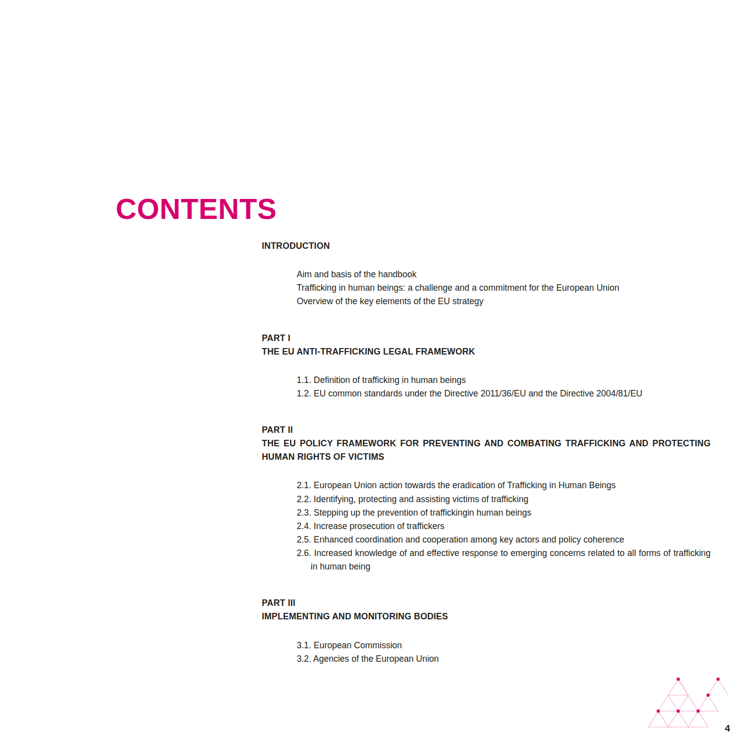CONTENTS
Introduction
Aim and basis of the handbook
Trafficking in human beings: a challenge and a commitment for the European Union
Overview of the key elements of the EU strategy
Part I
The EU anti-trafficking legal framework
1.1. Definition of trafficking in human beings
1.2. EU common standards under the Directive 2011/36/EU and the Directive 2004/81/EU
Part II
The EU policy framework for preventing and combating trafficking and protecting human rights of victims
2.1. European Union action towards the eradication of Trafficking in Human Beings
2.2. Identifying, protecting and assisting victims of trafficking
2.3. Stepping up the prevention of traffickingin human beings
2.4. Increase prosecution of traffickers
2.5. Enhanced coordination and cooperation among key actors and policy coherence
2.6. Increased knowledge of and effective response to emerging concerns related to all forms of trafficking in human being
Part III
Implementing and monitoring bodies
3.1. European Commission
3.2. Agencies of the European Union
4